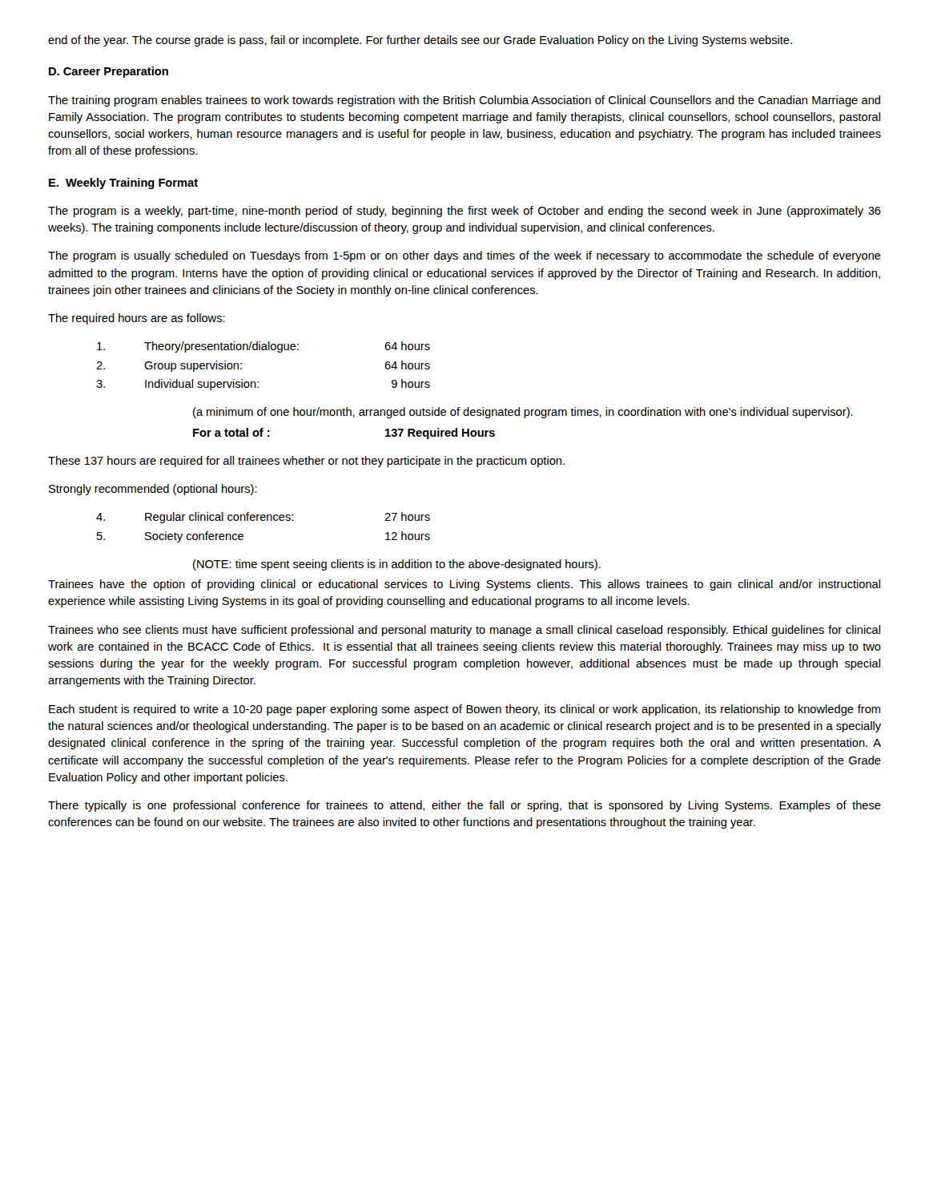end of the year. The course grade is pass, fail or incomplete. For further details see our Grade Evaluation Policy on the Living Systems website.
D. Career Preparation
The training program enables trainees to work towards registration with the British Columbia Association of Clinical Counsellors and the Canadian Marriage and Family Association. The program contributes to students becoming competent marriage and family therapists, clinical counsellors, school counsellors, pastoral counsellors, social workers, human resource managers and is useful for people in law, business, education and psychiatry. The program has included trainees from all of these professions.
E. Weekly Training Format
The program is a weekly, part-time, nine-month period of study, beginning the first week of October and ending the second week in June (approximately 36 weeks). The training components include lecture/discussion of theory, group and individual supervision, and clinical conferences.
The program is usually scheduled on Tuesdays from 1-5pm or on other days and times of the week if necessary to accommodate the schedule of everyone admitted to the program. Interns have the option of providing clinical or educational services if approved by the Director of Training and Research. In addition, trainees join other trainees and clinicians of the Society in monthly on-line clinical conferences.
The required hours are as follows:
1. Theory/presentation/dialogue: 64 hours
2. Group supervision: 64 hours
3. Individual supervision: 9 hours
(a minimum of one hour/month, arranged outside of designated program times, in coordination with one's individual supervisor).
For a total of : 137 Required Hours
These 137 hours are required for all trainees whether or not they participate in the practicum option.
Strongly recommended (optional hours):
4. Regular clinical conferences: 27 hours
5. Society conference 12 hours
(NOTE: time spent seeing clients is in addition to the above-designated hours).
Trainees have the option of providing clinical or educational services to Living Systems clients. This allows trainees to gain clinical and/or instructional experience while assisting Living Systems in its goal of providing counselling and educational programs to all income levels.
Trainees who see clients must have sufficient professional and personal maturity to manage a small clinical caseload responsibly. Ethical guidelines for clinical work are contained in the BCACC Code of Ethics. It is essential that all trainees seeing clients review this material thoroughly. Trainees may miss up to two sessions during the year for the weekly program. For successful program completion however, additional absences must be made up through special arrangements with the Training Director.
Each student is required to write a 10-20 page paper exploring some aspect of Bowen theory, its clinical or work application, its relationship to knowledge from the natural sciences and/or theological understanding. The paper is to be based on an academic or clinical research project and is to be presented in a specially designated clinical conference in the spring of the training year. Successful completion of the program requires both the oral and written presentation. A certificate will accompany the successful completion of the year's requirements. Please refer to the Program Policies for a complete description of the Grade Evaluation Policy and other important policies.
There typically is one professional conference for trainees to attend, either the fall or spring, that is sponsored by Living Systems. Examples of these conferences can be found on our website. The trainees are also invited to other functions and presentations throughout the training year.